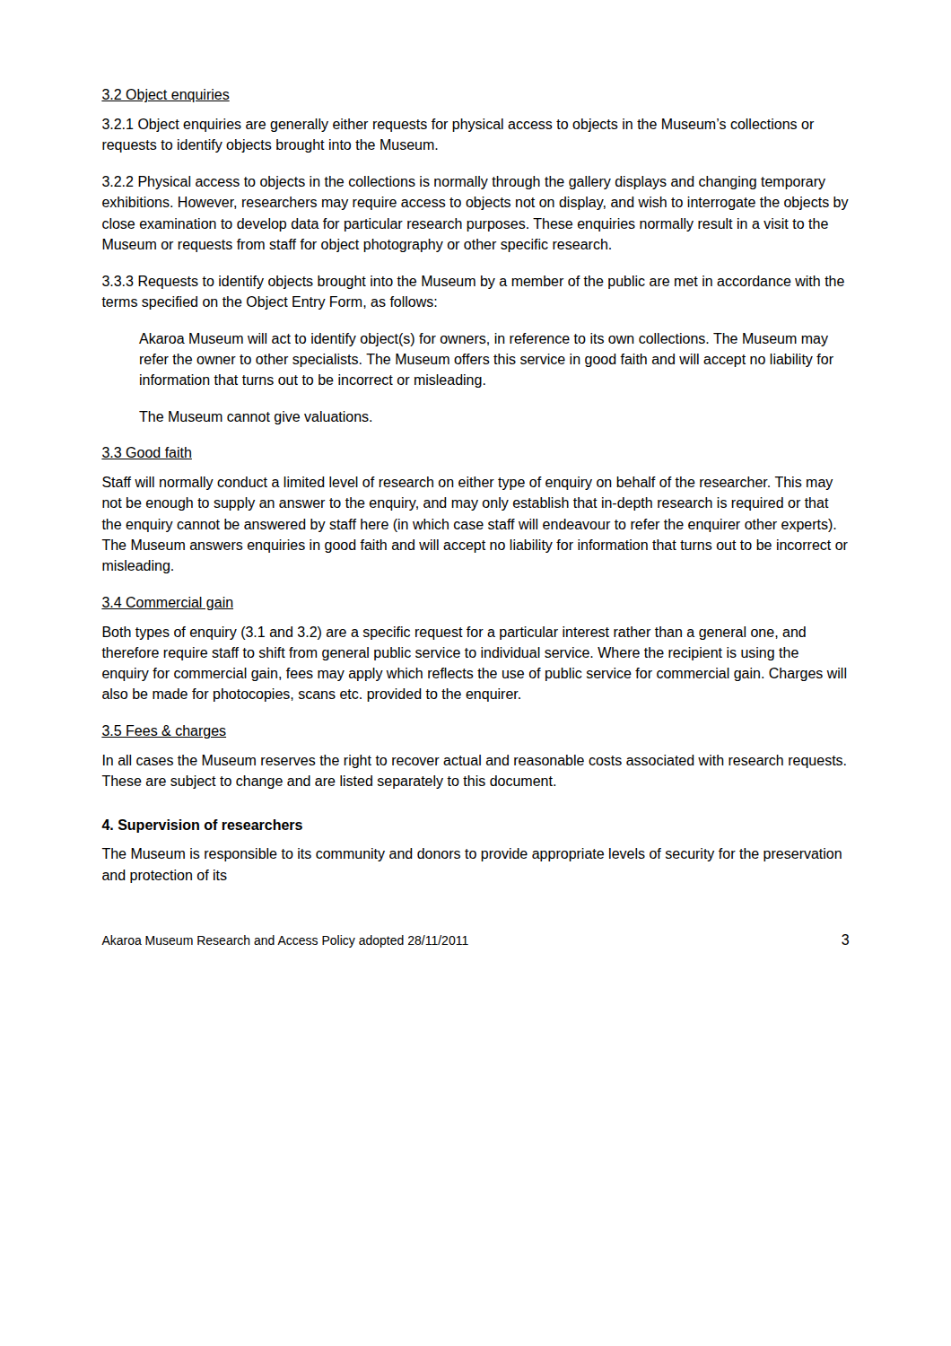3.2 Object enquiries
3.2.1 Object enquiries are generally either requests for physical access to objects in the Museum’s collections or requests to identify objects brought into the Museum.
3.2.2 Physical access to objects in the collections is normally through the gallery displays and changing temporary exhibitions. However, researchers may require access to objects not on display, and wish to interrogate the objects by close examination to develop data for particular research purposes. These enquiries normally result in a visit to the Museum or requests from staff for object photography or other specific research.
3.3.3 Requests to identify objects brought into the Museum by a member of the public are met in accordance with the terms specified on the Object Entry Form, as follows:
Akaroa Museum will act to identify object(s) for owners, in reference to its own collections. The Museum may refer the owner to other specialists. The Museum offers this service in good faith and will accept no liability for information that turns out to be incorrect or misleading.
The Museum cannot give valuations.
3.3 Good faith
Staff will normally conduct a limited level of research on either type of enquiry on behalf of the researcher. This may not be enough to supply an answer to the enquiry, and may only establish that in-depth research is required or that the enquiry cannot be answered by staff here (in which case staff will endeavour to refer the enquirer other experts). The Museum answers enquiries in good faith and will accept no liability for information that turns out to be incorrect or misleading.
3.4 Commercial gain
Both types of enquiry (3.1 and 3.2) are a specific request for a particular interest rather than a general one, and therefore require staff to shift from general public service to individual service. Where the recipient is using the enquiry for commercial gain, fees may apply which reflects the use of public service for commercial gain. Charges will also be made for photocopies, scans etc. provided to the enquirer.
3.5 Fees & charges
In all cases the Museum reserves the right to recover actual and reasonable costs associated with research requests. These are subject to change and are listed separately to this document.
4. Supervision of researchers
The Museum is responsible to its community and donors to provide appropriate levels of security for the preservation and protection of its
Akaroa Museum Research and Access Policy adopted 28/11/2011 3